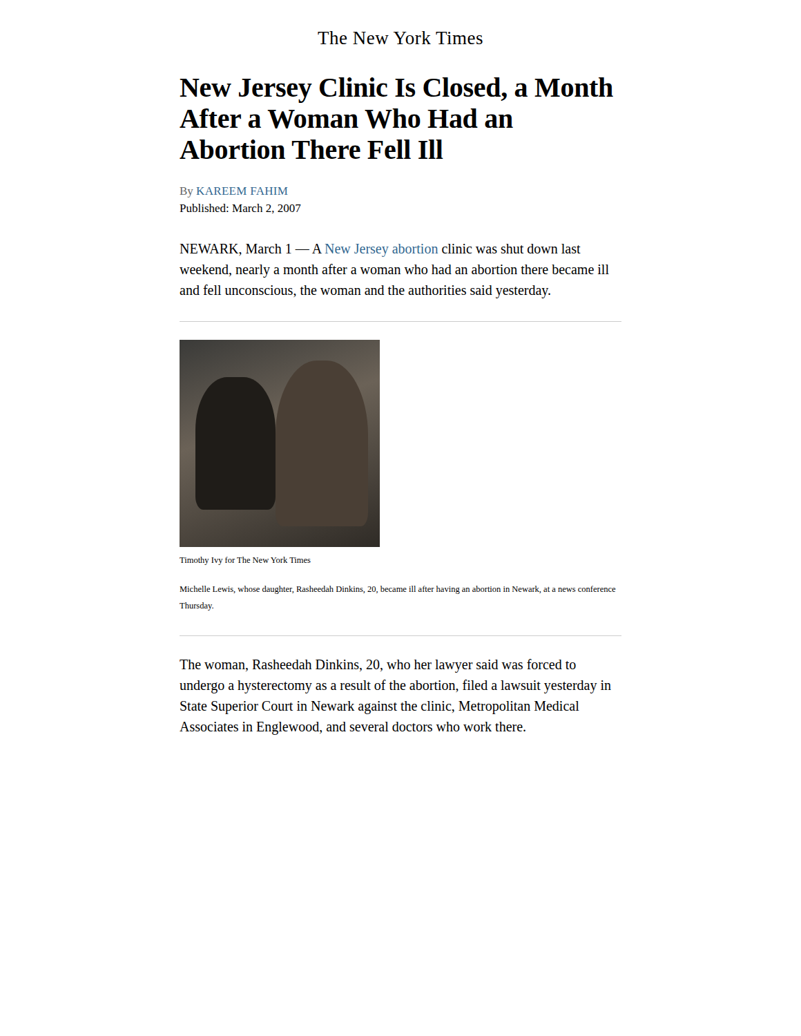The New York Times
New Jersey Clinic Is Closed, a Month After a Woman Who Had an Abortion There Fell Ill
By KAREEM FAHIM Published: March 2, 2007
NEWARK, March 1 — A New Jersey abortion clinic was shut down last weekend, nearly a month after a woman who had an abortion there became ill and fell unconscious, the woman and the authorities said yesterday.
Timothy Ivy for The New York Times Michelle Lewis, whose daughter, Rasheedah Dinkins, 20, became ill after having an abortion in Newark, at a news conference Thursday.
The woman, Rasheedah Dinkins, 20, who her lawyer said was forced to undergo a hysterectomy as a result of the abortion, filed a lawsuit yesterday in State Superior Court in Newark against the clinic, Metropolitan Medical Associates in Englewood, and several doctors who work there.